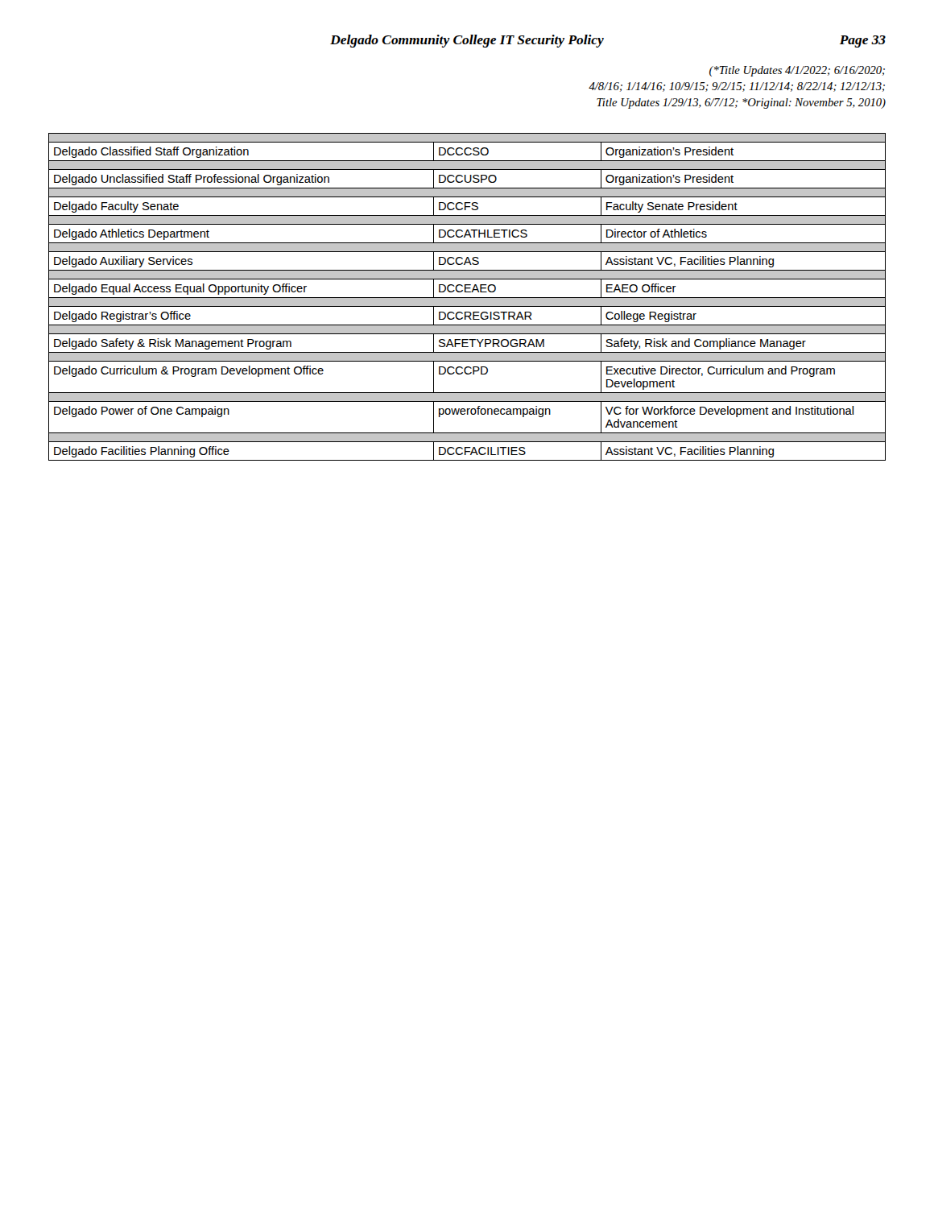Delgado Community College IT Security Policy Page 33
(*Title Updates 4/1/2022; 6/16/2020;
4/8/16; 1/14/16; 10/9/15; 9/2/15; 11/12/14; 8/22/14; 12/12/13;
Title Updates 1/29/13, 6/7/12; *Original: November 5, 2010)
| Delgado Classified Staff Organization | DCCCSO | Organization’s President |
| Delgado Unclassified Staff Professional Organization | DCCUSPO | Organization’s President |
| Delgado Faculty Senate | DCCFS | Faculty Senate President |
| Delgado Athletics Department | DCCATHLETICS | Director of Athletics |
| Delgado Auxiliary Services | DCCAS | Assistant VC, Facilities Planning |
| Delgado Equal Access Equal Opportunity Officer | DCCEAEO | EAEO Officer |
| Delgado Registrar’s Office | DCCREGISTRAR | College Registrar |
| Delgado Safety & Risk Management Program | SAFETYPROGRAM | Safety, Risk and Compliance Manager |
| Delgado Curriculum & Program Development Office | DCCCPD | Executive Director, Curriculum and Program Development |
| Delgado Power of One Campaign | powerofonecampaign | VC for Workforce Development and Institutional Advancement |
| Delgado Facilities Planning Office | DCCFACILITIES | Assistant VC, Facilities Planning |